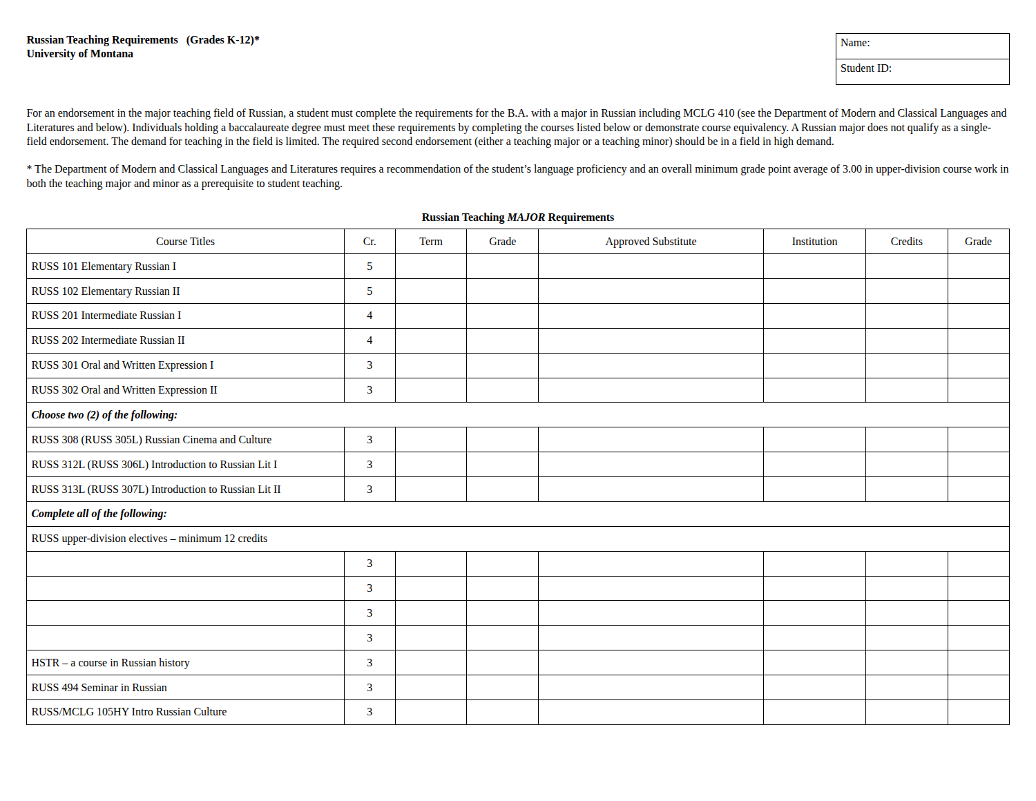Name:
Student ID:
Russian Teaching Requirements (Grades K-12)*
University of Montana
For an endorsement in the major teaching field of Russian, a student must complete the requirements for the B.A. with a major in Russian including MCLG 410 (see the Department of Modern and Classical Languages and Literatures and below). Individuals holding a baccalaureate degree must meet these requirements by completing the courses listed below or demonstrate course equivalency. A Russian major does not qualify as a single-field endorsement. The demand for teaching in the field is limited. The required second endorsement (either a teaching major or a teaching minor) should be in a field in high demand.
* The Department of Modern and Classical Languages and Literatures requires a recommendation of the student’s language proficiency and an overall minimum grade point average of 3.00 in upper-division course work in both the teaching major and minor as a prerequisite to student teaching.
Russian Teaching MAJOR Requirements
| Course Titles | Cr. | Term | Grade | Approved Substitute | Institution | Credits | Grade |
| --- | --- | --- | --- | --- | --- | --- | --- |
| RUSS 101 Elementary Russian I | 5 | | | | | | |
| RUSS 102 Elementary Russian II | 5 | | | | | | |
| RUSS 201 Intermediate Russian I | 4 | | | | | | |
| RUSS 202 Intermediate Russian II | 4 | | | | | | |
| RUSS 301 Oral and Written Expression I | 3 | | | | | | |
| RUSS 302 Oral and Written Expression II | 3 | | | | | | |
| Choose two (2) of the following: |
| RUSS 308 (RUSS 305L) Russian Cinema and Culture | 3 | | | | | | |
| RUSS 312L (RUSS 306L) Introduction to Russian Lit I | 3 | | | | | | |
| RUSS 313L (RUSS 307L) Introduction to Russian Lit II | 3 | | | | | | |
| Complete all of the following: |
| RUSS upper-division electives – minimum 12 credits |
| | 3 | | | | | | |
| | 3 | | | | | | |
| | 3 | | | | | | |
| | 3 | | | | | | |
| HSTR – a course in Russian history | 3 | | | | | | |
| RUSS 494 Seminar in Russian | 3 | | | | | | |
| RUSS/MCLG 105HY Intro Russian Culture | 3 | | | | | | |